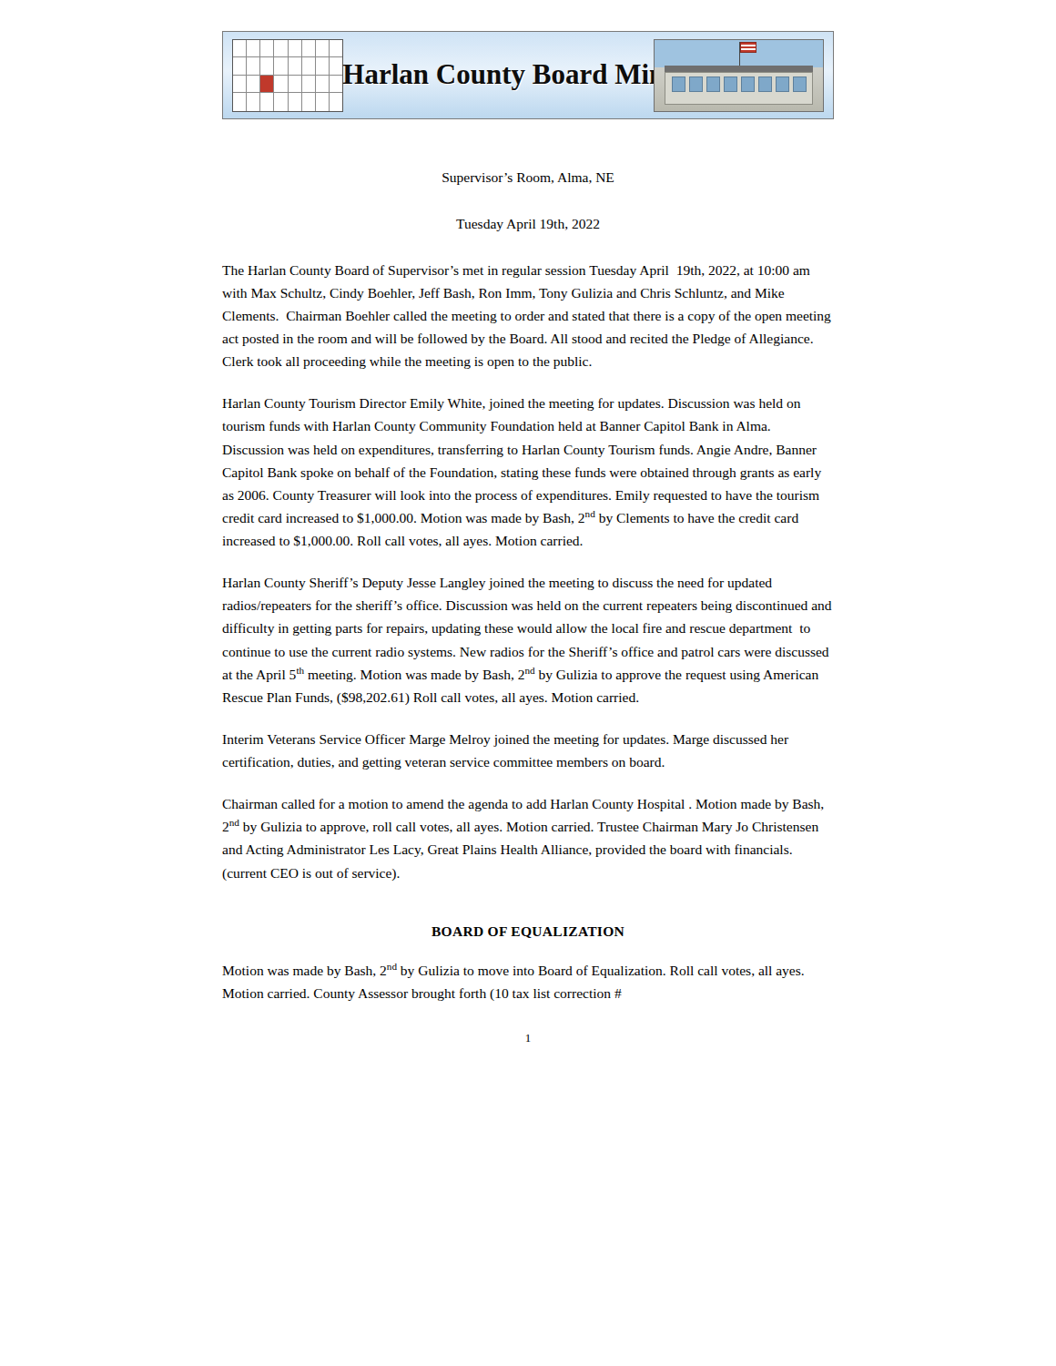Harlan County Board Minutes
Supervisor’s Room, Alma, NE
Tuesday April 19th, 2022
The Harlan County Board of Supervisor’s met in regular session Tuesday April 19th, 2022, at 10:00 am with Max Schultz, Cindy Boehler, Jeff Bash, Ron Imm, Tony Gulizia and Chris Schluntz, and Mike Clements. Chairman Boehler called the meeting to order and stated that there is a copy of the open meeting act posted in the room and will be followed by the Board. All stood and recited the Pledge of Allegiance. Clerk took all proceeding while the meeting is open to the public.
Harlan County Tourism Director Emily White, joined the meeting for updates. Discussion was held on tourism funds with Harlan County Community Foundation held at Banner Capitol Bank in Alma. Discussion was held on expenditures, transferring to Harlan County Tourism funds. Angie Andre, Banner Capitol Bank spoke on behalf of the Foundation, stating these funds were obtained through grants as early as 2006. County Treasurer will look into the process of expenditures. Emily requested to have the tourism credit card increased to $1,000.00. Motion was made by Bash, 2nd by Clements to have the credit card increased to $1,000.00. Roll call votes, all ayes. Motion carried.
Harlan County Sheriff’s Deputy Jesse Langley joined the meeting to discuss the need for updated radios/repeaters for the sheriff’s office. Discussion was held on the current repeaters being discontinued and difficulty in getting parts for repairs, updating these would allow the local fire and rescue department to continue to use the current radio systems. New radios for the Sheriff’s office and patrol cars were discussed at the April 5th meeting. Motion was made by Bash, 2nd by Gulizia to approve the request using American Rescue Plan Funds, ($98,202.61) Roll call votes, all ayes. Motion carried.
Interim Veterans Service Officer Marge Melroy joined the meeting for updates. Marge discussed her certification, duties, and getting veteran service committee members on board.
Chairman called for a motion to amend the agenda to add Harlan County Hospital . Motion made by Bash, 2nd by Gulizia to approve, roll call votes, all ayes. Motion carried. Trustee Chairman Mary Jo Christensen and Acting Administrator Les Lacy, Great Plains Health Alliance, provided the board with financials. (current CEO is out of service).
BOARD OF EQUALIZATION
Motion was made by Bash, 2nd by Gulizia to move into Board of Equalization. Roll call votes, all ayes. Motion carried. County Assessor brought forth (10 tax list correction #
1